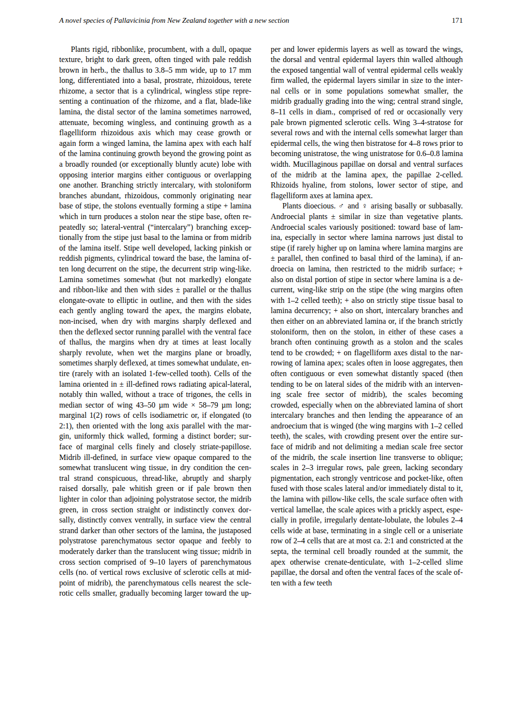A novel species of Pallavicinia from New Zealand together with a new section 171
Plants rigid, ribbonlike, procumbent, with a dull, opaque texture, bright to dark green, often tinged with pale reddish brown in herb., the thallus to 3.8–5 mm wide, up to 17 mm long, differentiated into a basal, prostrate, rhizoidous, terete rhizome, a sector that is a cylindrical, wingless stipe representing a continuation of the rhizome, and a flat, blade-like lamina, the distal sector of the lamina sometimes narrowed, attenuate, becoming wingless, and continuing growth as a flagelliform rhizoidous axis which may cease growth or again form a winged lamina, the lamina apex with each half of the lamina continuing growth beyond the growing point as a broadly rounded (or exceptionally bluntly acute) lobe with opposing interior margins either contiguous or overlapping one another. Branching strictly intercalary, with stoloniform branches abundant, rhizoidous, commonly originating near base of stipe, the stolons eventually forming a stipe + lamina which in turn produces a stolon near the stipe base, often repeatedly so; lateral-ventral (“intercalary”) branching exceptionally from the stipe just basal to the lamina or from midrib of the lamina itself. Stipe well developed, lacking pinkish or reddish pigments, cylindrical toward the base, the lamina often long decurrent on the stipe, the decurrent strip wing-like. Lamina sometimes somewhat (but not markedly) elongate and ribbon-like and then with sides ± parallel or the thallus elongate-ovate to elliptic in outline, and then with the sides each gently angling toward the apex, the margins elobate, non-incised, when dry with margins sharply deflexed and then the deflexed sector running parallel with the ventral face of thallus, the margins when dry at times at least locally sharply revolute, when wet the margins plane or broadly, sometimes sharply deflexed, at times somewhat undulate, entire (rarely with an isolated 1-few-celled tooth). Cells of the lamina oriented in ± ill-defined rows radiating apical-lateral, notably thin walled, without a trace of trigones, the cells in median sector of wing 43–50 µm wide × 58–79 µm long; marginal 1(2) rows of cells isodiametric or, if elongated (to 2:1), then oriented with the long axis parallel with the margin, uniformly thick walled, forming a distinct border; surface of marginal cells finely and closely striate-papillose. Midrib ill-defined, in surface view opaque compared to the somewhat translucent wing tissue, in dry condition the central strand conspicuous, thread-like, abruptly and sharply raised dorsally, pale whitish green or if pale brown then lighter in color than adjoining polystratose sector, the midrib green, in cross section straight or indistinctly convex dorsally, distinctly convex ventrally, in surface view the central strand darker than other sectors of the lamina, the justaposed polystratose parenchymatous sector opaque and feebly to moderately darker than the translucent wing tissue; midrib in cross section comprised of 9–10 layers of parenchymatous cells (no. of vertical rows exclusive of sclerotic cells at midpoint of midrib), the parenchymatous cells nearest the sclerotic cells smaller, gradually becoming larger toward the upper and lower epidermis layers as well as toward the wings, the dorsal and ventral epidermal layers thin walled although the exposed tangential wall of ventral epidermal cells weakly firm walled, the epidermal layers similar in size to the internal cells or in some populations somewhat smaller, the midrib gradually grading into the wing; central strand single, 8–11 cells in diam., comprised of red or occasionally very pale brown pigmented sclerotic cells. Wing 3–4-stratose for several rows and with the internal cells somewhat larger than epidermal cells, the wing then bistratose for 4–8 rows prior to becoming unistratose, the wing unistratose for 0.6–0.8 lamina width. Mucillaginous papillae on dorsal and ventral surfaces of the midrib at the lamina apex, the papillae 2-celled. Rhizoids hyaline, from stolons, lower sector of stipe, and flagelliform axes at lamina apex.
Plants dioecious. ♂ and ♀ arising basally or subbasally. Androecial plants ± similar in size than vegetative plants. Androecial scales variously positioned: toward base of lamina, especially in sector where lamina narrows just distal to stipe (if rarely higher up on lamina where lamina margins are ± parallel, then confined to basal third of the lamina), if androecia on lamina, then restricted to the midrib surface; + also on distal portion of stipe in sector where lamina is a decurrent, wing-like strip on the stipe (the wing margins often with 1–2 celled teeth); + also on strictly stipe tissue basal to lamina decurrency; + also on short, intercalary branches and then either on an abbreviated lamina or, if the branch strictly stoloniform, then on the stolon, in either of these cases a branch often continuing growth as a stolon and the scales tend to be crowded; + on flagelliform axes distal to the narrowing of lamina apex; scales often in loose aggregates, then often contiguous or even somewhat distantly spaced (then tending to be on lateral sides of the midrib with an intervening scale free sector of midrib), the scales becoming crowded, especially when on the abbreviated lamina of short intercalary branches and then lending the appearance of an androecium that is winged (the wing margins with 1–2 celled teeth), the scales, with crowding present over the entire surface of midrib and not delimiting a median scale free sector of the midrib, the scale insertion line transverse to oblique; scales in 2–3 irregular rows, pale green, lacking secondary pigmentation, each strongly ventricose and pocket-like, often fused with those scales lateral and/or immediately distal to it, the lamina with pillow-like cells, the scale surface often with vertical lamellae, the scale apices with a prickly aspect, especially in profile, irregularly dentate-lobulate, the lobules 2–4 cells wide at base, terminating in a single cell or a uniseriate row of 2–4 cells that are at most ca. 2:1 and constricted at the septa, the terminal cell broadly rounded at the summit, the apex otherwise crenate-denticulate, with 1–2-celled slime papillae, the dorsal and often the ventral faces of the scale often with a few teeth